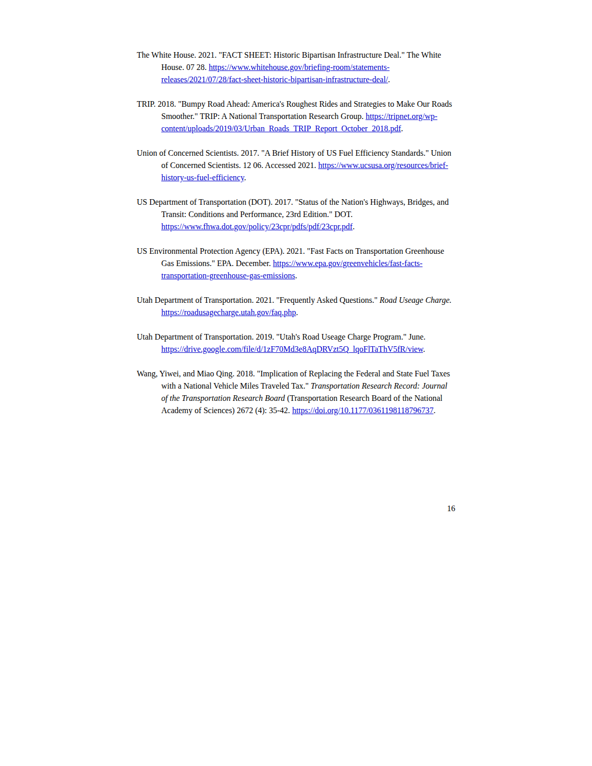The White House. 2021. "FACT SHEET: Historic Bipartisan Infrastructure Deal." The White House. 07 28. https://www.whitehouse.gov/briefing-room/statements-releases/2021/07/28/fact-sheet-historic-bipartisan-infrastructure-deal/.
TRIP. 2018. "Bumpy Road Ahead: America's Roughest Rides and Strategies to Make Our Roads Smoother." TRIP: A National Transportation Research Group. https://tripnet.org/wp-content/uploads/2019/03/Urban_Roads_TRIP_Report_October_2018.pdf.
Union of Concerned Scientists. 2017. "A Brief History of US Fuel Efficiency Standards." Union of Concerned Scientists. 12 06. Accessed 2021. https://www.ucsusa.org/resources/brief-history-us-fuel-efficiency.
US Department of Transportation (DOT). 2017. "Status of the Nation's Highways, Bridges, and Transit: Conditions and Performance, 23rd Edition." DOT. https://www.fhwa.dot.gov/policy/23cpr/pdfs/pdf/23cpr.pdf.
US Environmental Protection Agency (EPA). 2021. "Fast Facts on Transportation Greenhouse Gas Emissions." EPA. December. https://www.epa.gov/greenvehicles/fast-facts-transportation-greenhouse-gas-emissions.
Utah Department of Transportation. 2021. "Frequently Asked Questions." Road Useage Charge. https://roadusagecharge.utah.gov/faq.php.
Utah Department of Transportation. 2019. "Utah's Road Useage Charge Program." June. https://drive.google.com/file/d/1zF70Md3e8AqDRVzt5Q_lqoFlTaThV5fR/view.
Wang, Yiwei, and Miao Qing. 2018. "Implication of Replacing the Federal and State Fuel Taxes with a National Vehicle Miles Traveled Tax." Transportation Research Record: Journal of the Transportation Research Board (Transportation Research Board of the National Academy of Sciences) 2672 (4): 35-42. https://doi.org/10.1177/0361198118796737.
16